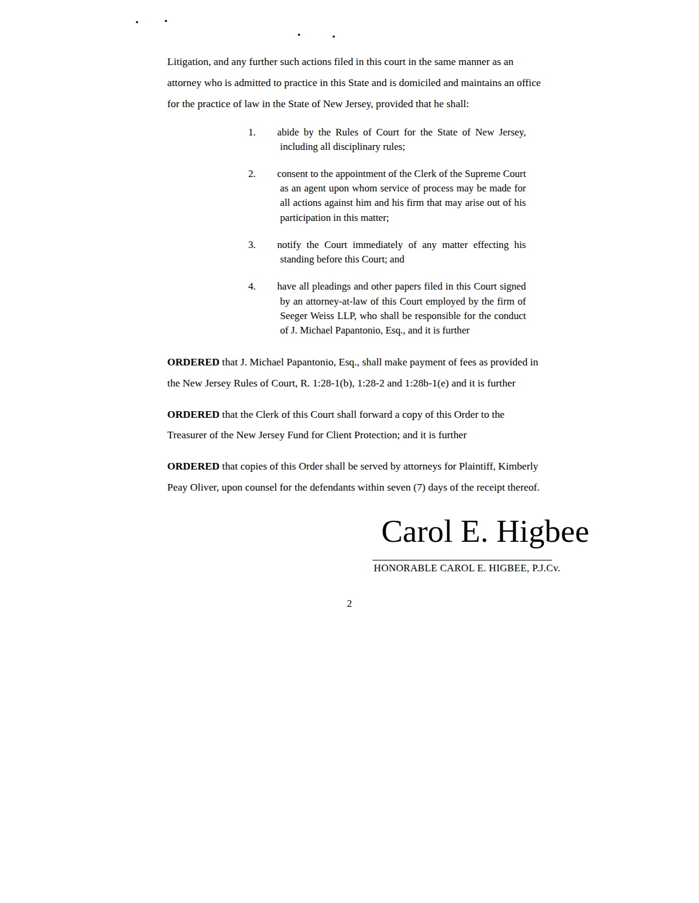• • • •
Litigation, and any further such actions filed in this court in the same manner as an attorney who is admitted to practice in this State and is domiciled and maintains an office for the practice of law in the State of New Jersey, provided that he shall:
1. abide by the Rules of Court for the State of New Jersey, including all disciplinary rules;
2. consent to the appointment of the Clerk of the Supreme Court as an agent upon whom service of process may be made for all actions against him and his firm that may arise out of his participation in this matter;
3. notify the Court immediately of any matter effecting his standing before this Court; and
4. have all pleadings and other papers filed in this Court signed by an attorney-at-law of this Court employed by the firm of Seeger Weiss LLP, who shall be responsible for the conduct of J. Michael Papantonio, Esq., and it is further
ORDERED that J. Michael Papantonio, Esq., shall make payment of fees as provided in the New Jersey Rules of Court, R. 1:28-1(b), 1:28-2 and 1:28b-1(e) and it is further
ORDERED that the Clerk of this Court shall forward a copy of this Order to the Treasurer of the New Jersey Fund for Client Protection; and it is further
ORDERED that copies of this Order shall be served by attorneys for Plaintiff, Kimberly Peay Oliver, upon counsel for the defendants within seven (7) days of the receipt thereof.
Carol E. Higbee
HONORABLE CAROL E. HIGBEE, P.J.Cv.
2